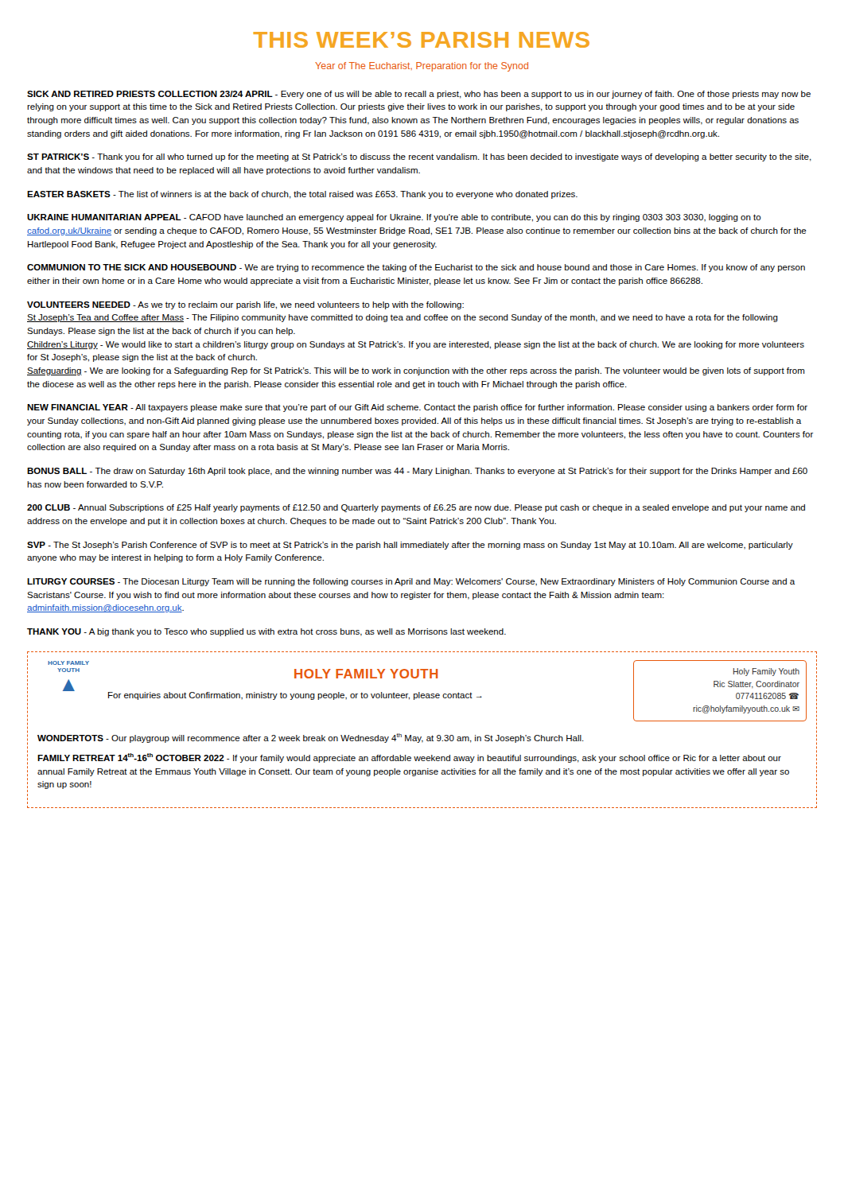THIS WEEK’S PARISH NEWS
Year of The Eucharist, Preparation for the Synod
SICK AND RETIRED PRIESTS COLLECTION 23/24 APRIL - Every one of us will be able to recall a priest, who has been a support to us in our journey of faith. One of those priests may now be relying on your support at this time to the Sick and Retired Priests Collection. Our priests give their lives to work in our parishes, to support you through your good times and to be at your side through more difficult times as well. Can you support this collection today? This fund, also known as The Northern Brethren Fund, encourages legacies in peoples wills, or regular donations as standing orders and gift aided donations. For more information, ring Fr Ian Jackson on 0191 586 4319, or email sjbh.1950@hotmail.com / blackhall.stjoseph@rcdhn.org.uk.
ST PATRICK’S - Thank you for all who turned up for the meeting at St Patrick’s to discuss the recent vandalism. It has been decided to investigate ways of developing a better security to the site, and that the windows that need to be replaced will all have protections to avoid further vandalism.
EASTER BASKETS - The list of winners is at the back of church, the total raised was £653. Thank you to everyone who donated prizes.
UKRAINE HUMANITARIAN APPEAL - CAFOD have launched an emergency appeal for Ukraine. If you're able to contribute, you can do this by ringing 0303 303 3030, logging on to cafod.org.uk/Ukraine or sending a cheque to CAFOD, Romero House, 55 Westminster Bridge Road, SE1 7JB. Please also continue to remember our collection bins at the back of church for the Hartlepool Food Bank, Refugee Project and Apostleship of the Sea. Thank you for all your generosity.
COMMUNION TO THE SICK AND HOUSEBOUND - We are trying to recommence the taking of the Eucharist to the sick and house bound and those in Care Homes. If you know of any person either in their own home or in a Care Home who would appreciate a visit from a Eucharistic Minister, please let us know. See Fr Jim or contact the parish office 866288.
VOLUNTEERS NEEDED - As we try to reclaim our parish life, we need volunteers to help with the following:
St Joseph’s Tea and Coffee after Mass - The Filipino community have committed to doing tea and coffee on the second Sunday of the month, and we need to have a rota for the following Sundays. Please sign the list at the back of church if you can help.
Children’s Liturgy - We would like to start a children’s liturgy group on Sundays at St Patrick’s. If you are interested, please sign the list at the back of church. We are looking for more volunteers for St Joseph’s, please sign the list at the back of church.
Safeguarding - We are looking for a Safeguarding Rep for St Patrick’s. This will be to work in conjunction with the other reps across the parish. The volunteer would be given lots of support from the diocese as well as the other reps here in the parish. Please consider this essential role and get in touch with Fr Michael through the parish office.
NEW FINANCIAL YEAR - All taxpayers please make sure that you’re part of our Gift Aid scheme. Contact the parish office for further information. Please consider using a bankers order form for your Sunday collections, and non-Gift Aid planned giving please use the unnumbered boxes provided. All of this helps us in these difficult financial times. St Joseph’s are trying to re-establish a counting rota, if you can spare half an hour after 10am Mass on Sundays, please sign the list at the back of church. Remember the more volunteers, the less often you have to count. Counters for collection are also required on a Sunday after mass on a rota basis at St Mary’s. Please see Ian Fraser or Maria Morris.
BONUS BALL - The draw on Saturday 16th April took place, and the winning number was 44 - Mary Linighan. Thanks to everyone at St Patrick’s for their support for the Drinks Hamper and £60 has now been forwarded to S.V.P.
200 CLUB - Annual Subscriptions of £25 Half yearly payments of £12.50 and Quarterly payments of £6.25 are now due. Please put cash or cheque in a sealed envelope and put your name and address on the envelope and put it in collection boxes at church. Cheques to be made out to “Saint Patrick’s 200 Club”. Thank You.
SVP - The St Joseph’s Parish Conference of SVP is to meet at St Patrick’s in the parish hall immediately after the morning mass on Sunday 1st May at 10.10am. All are welcome, particularly anyone who may be interest in helping to form a Holy Family Conference.
LITURGY COURSES - The Diocesan Liturgy Team will be running the following courses in April and May: Welcomers' Course, New Extraordinary Ministers of Holy Communion Course and a Sacristans' Course. If you wish to find out more information about these courses and how to register for them, please contact the Faith & Mission admin team: adminfaith.mission@diocesehn.org.uk.
THANK YOU - A big thank you to Tesco who supplied us with extra hot cross buns, as well as Morrisons last weekend.
HOLY FAMILY
YOUTH ▲
HOLY FAMILY YOUTH
For enquiries about Confirmation, ministry to young people, or to volunteer, please contact →
Holy Family Youth
Ric Slatter, Coordinator
07741162085 ☎
ric@holyfamilyyouth.co.uk ✉
WONDERTOTS - Our playgroup will recommence after a 2 week break on Wednesday 4th May, at 9.30 am, in St Joseph’s Church Hall.
FAMILY RETREAT 14th-16th OCTOBER 2022 - If your family would appreciate an affordable weekend away in beautiful surroundings, ask your school office or Ric for a letter about our annual Family Retreat at the Emmaus Youth Village in Consett. Our team of young people organise activities for all the family and it’s one of the most popular activities we offer all year so sign up soon!